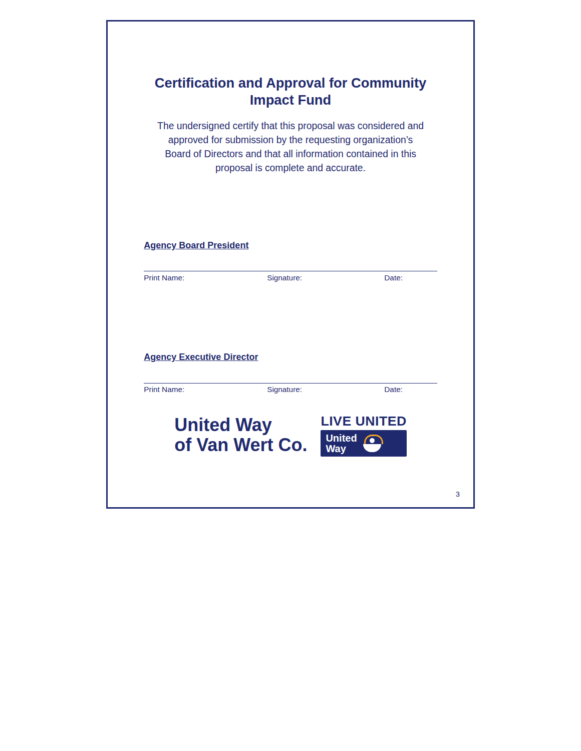Certification and Approval for Community Impact Fund
The undersigned certify that this proposal was considered and approved for submission by the requesting organization’s Board of Directors and that all information contained in this proposal is complete and accurate.
Agency Board President
Print Name:
Signature:
Date:
Agency Executive Director
Print Name:
Signature:
Date:
United Way
of Van Wert Co.
LIVE UNITED
United
Way
3